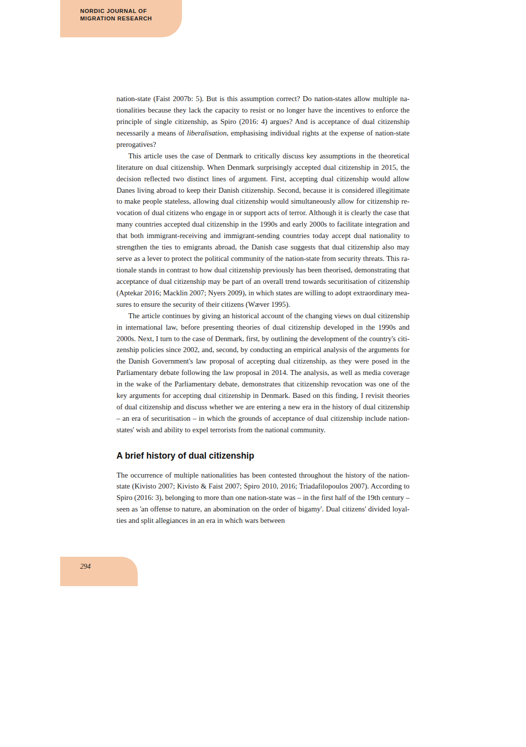Nordic Journal of
Migration Research
nation-state (Faist 2007b: 5). But is this assumption correct? Do nation-states allow multiple nationalities because they lack the capacity to resist or no longer have the incentives to enforce the principle of single citizenship, as Spiro (2016: 4) argues? And is acceptance of dual citizenship necessarily a means of liberalisation, emphasising individual rights at the expense of nation-state prerogatives?
This article uses the case of Denmark to critically discuss key assumptions in the theoretical literature on dual citizenship. When Denmark surprisingly accepted dual citizenship in 2015, the decision reflected two distinct lines of argument. First, accepting dual citizenship would allow Danes living abroad to keep their Danish citizenship. Second, because it is considered illegitimate to make people stateless, allowing dual citizenship would simultaneously allow for citizenship revocation of dual citizens who engage in or support acts of terror. Although it is clearly the case that many countries accepted dual citizenship in the 1990s and early 2000s to facilitate integration and that both immigrant-receiving and immigrant-sending countries today accept dual nationality to strengthen the ties to emigrants abroad, the Danish case suggests that dual citizenship also may serve as a lever to protect the political community of the nation-state from security threats. This rationale stands in contrast to how dual citizenship previously has been theorised, demonstrating that acceptance of dual citizenship may be part of an overall trend towards securitisation of citizenship (Aptekar 2016; Macklin 2007; Nyers 2009), in which states are willing to adopt extraordinary measures to ensure the security of their citizens (Wæver 1995).
The article continues by giving an historical account of the changing views on dual citizenship in international law, before presenting theories of dual citizenship developed in the 1990s and 2000s. Next, I turn to the case of Denmark, first, by outlining the development of the country's citizenship policies since 2002, and, second, by conducting an empirical analysis of the arguments for the Danish Government's law proposal of accepting dual citizenship, as they were posed in the Parliamentary debate following the law proposal in 2014. The analysis, as well as media coverage in the wake of the Parliamentary debate, demonstrates that citizenship revocation was one of the key arguments for accepting dual citizenship in Denmark. Based on this finding, I revisit theories of dual citizenship and discuss whether we are entering a new era in the history of dual citizenship – an era of securitisation – in which the grounds of acceptance of dual citizenship include nation-states' wish and ability to expel terrorists from the national community.
A brief history of dual citizenship
The occurrence of multiple nationalities has been contested throughout the history of the nation-state (Kivisto 2007; Kivisto & Faist 2007; Spiro 2010, 2016; Triadafilopoulos 2007). According to Spiro (2016: 3), belonging to more than one nation-state was – in the first half of the 19th century – seen as 'an offense to nature, an abomination on the order of bigamy'. Dual citizens' divided loyalties and split allegiances in an era in which wars between
294